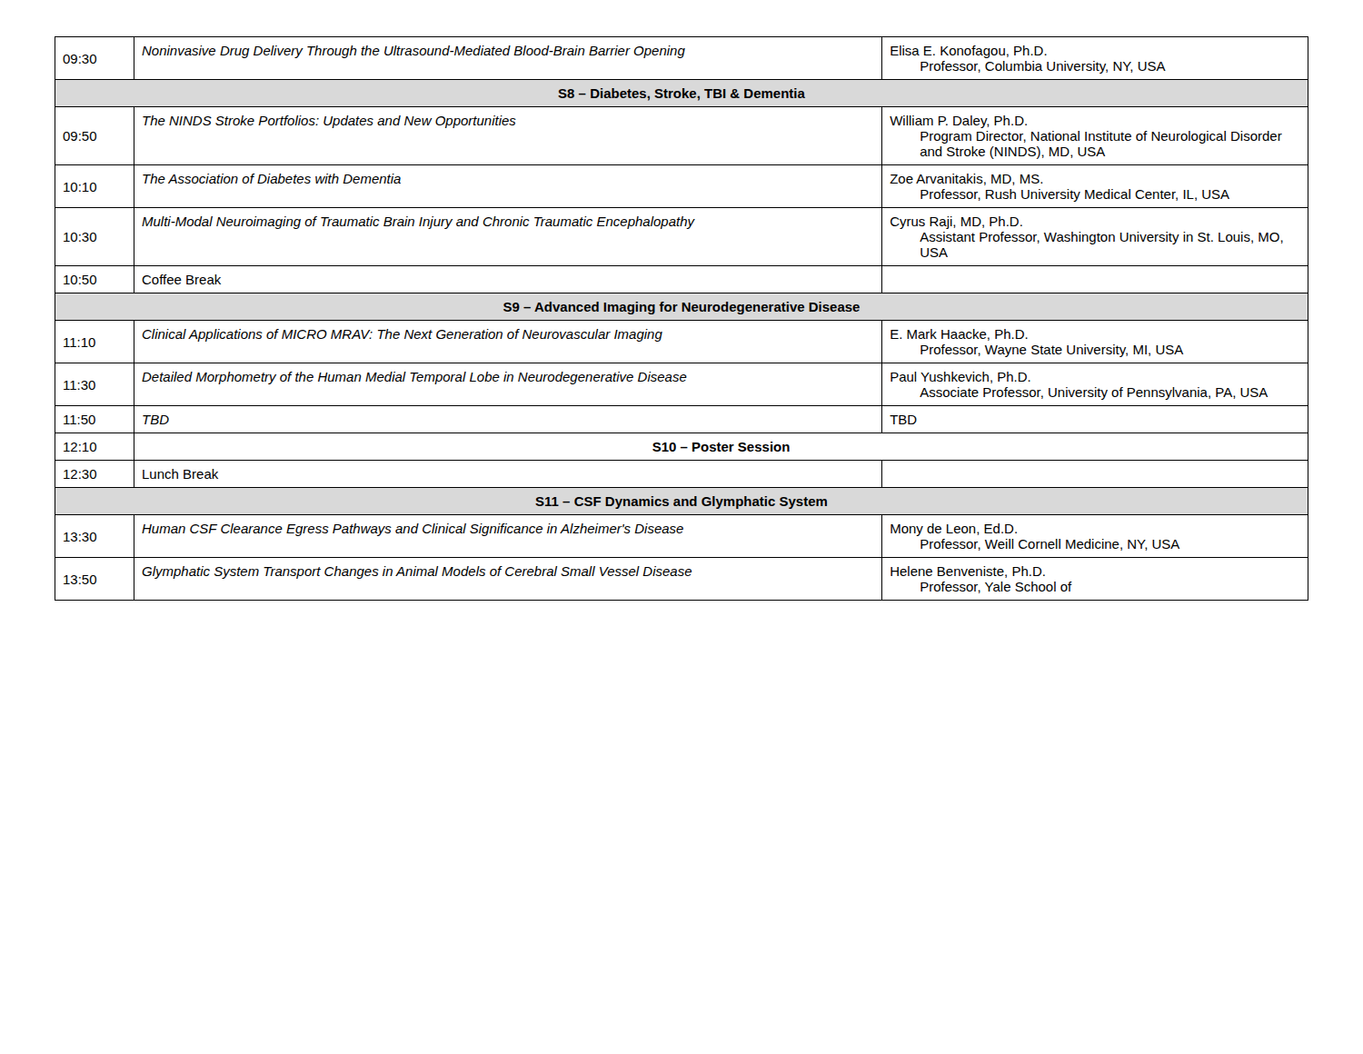| 09:30 | Noninvasive Drug Delivery Through the Ultrasound-Mediated Blood-Brain Barrier Opening | Elisa E. Konofagou, Ph.D. Professor, Columbia University, NY, USA |
| S8 – Diabetes, Stroke, TBI & Dementia |
| 09:50 | The NINDS Stroke Portfolios: Updates and New Opportunities | William P. Daley, Ph.D. Program Director, National Institute of Neurological Disorder and Stroke (NINDS), MD, USA |
| 10:10 | The Association of Diabetes with Dementia | Zoe Arvanitakis, MD, MS. Professor, Rush University Medical Center, IL, USA |
| 10:30 | Multi-Modal Neuroimaging of Traumatic Brain Injury and Chronic Traumatic Encephalopathy | Cyrus Raji, MD, Ph.D. Assistant Professor, Washington University in St. Louis, MO, USA |
| 10:50 | Coffee Break | |
| S9 – Advanced Imaging for Neurodegenerative Disease |
| 11:10 | Clinical Applications of MICRO MRAV: The Next Generation of Neurovascular Imaging | E. Mark Haacke, Ph.D. Professor, Wayne State University, MI, USA |
| 11:30 | Detailed Morphometry of the Human Medial Temporal Lobe in Neurodegenerative Disease | Paul Yushkevich, Ph.D. Associate Professor, University of Pennsylvania, PA, USA |
| 11:50 | TBD | TBD |
| 12:10 | S10 – Poster Session |
| 12:30 | Lunch Break | |
| S11 – CSF Dynamics and Glymphatic System |
| 13:30 | Human CSF Clearance Egress Pathways and Clinical Significance in Alzheimer's Disease | Mony de Leon, Ed.D. Professor, Weill Cornell Medicine, NY, USA |
| 13:50 | Glymphatic System Transport Changes in Animal Models of Cerebral Small Vessel Disease | Helene Benveniste, Ph.D. Professor, Yale School of |